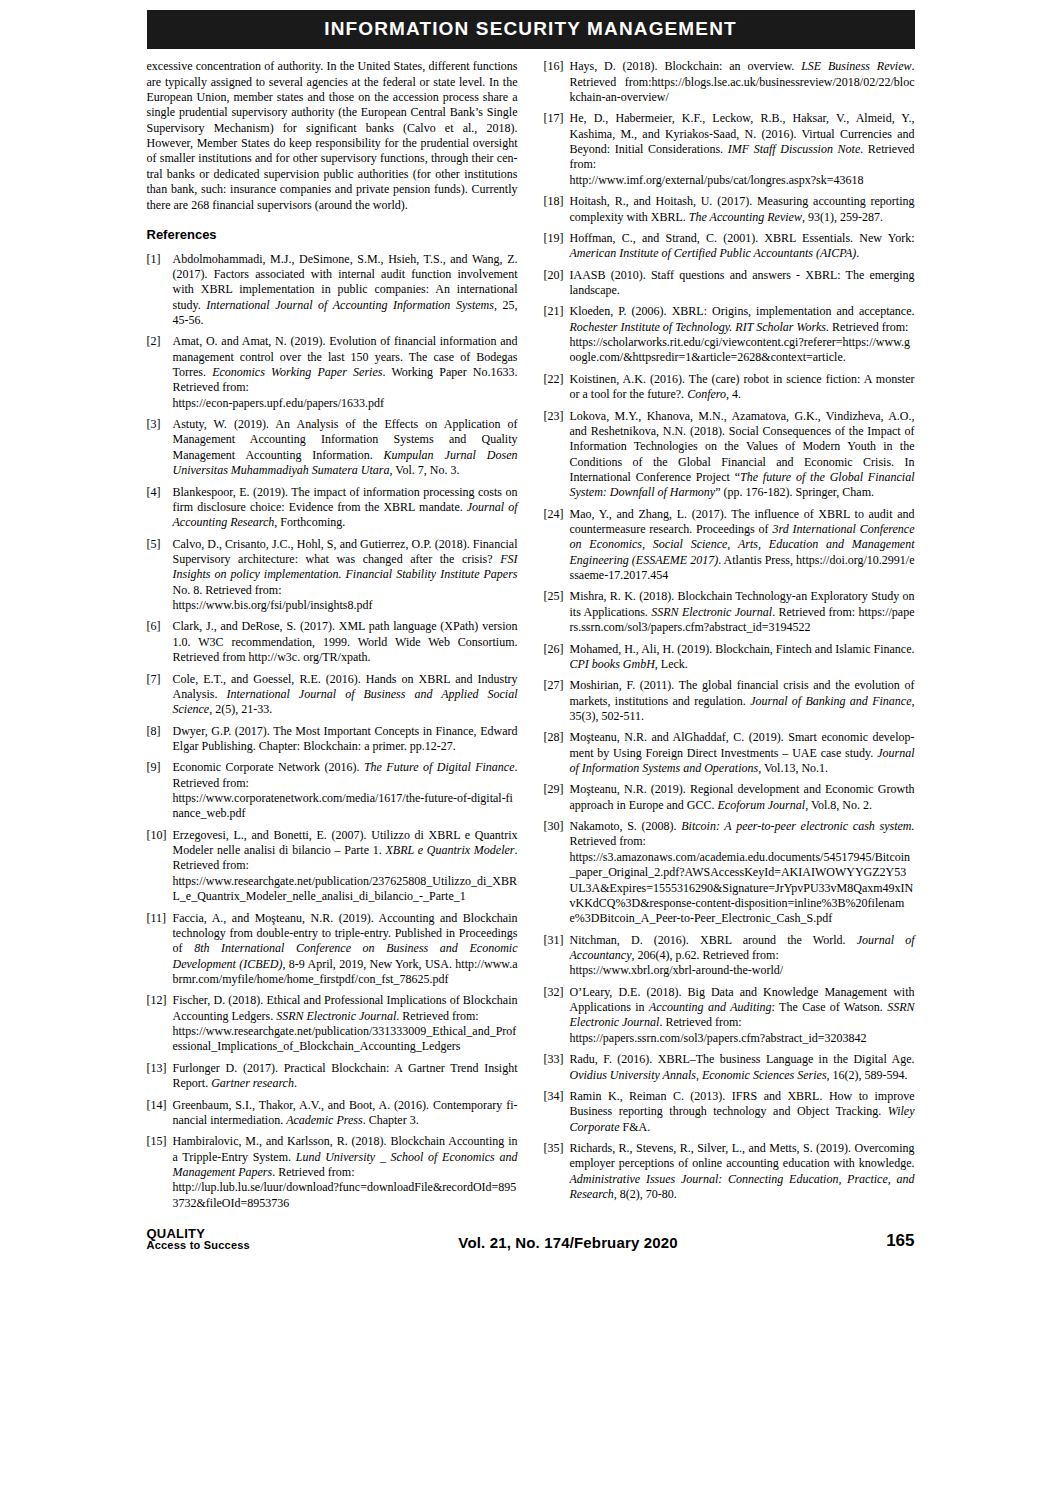INFORMATION SECURITY MANAGEMENT
excessive concentration of authority. In the United States, different functions are typically assigned to several agencies at the federal or state level. In the European Union, member states and those on the accession process share a single prudential supervisory authority (the European Central Bank’s Single Supervisory Mechanism) for significant banks (Calvo et al., 2018). However, Member States do keep responsibility for the prudential oversight of smaller institutions and for other supervisory functions, through their central banks or dedicated supervision public authorities (for other institutions than bank, such: insurance companies and private pension funds). Currently there are 268 financial supervisors (around the world).
References
[1] Abdolmohammadi, M.J., DeSimone, S.M., Hsieh, T.S., and Wang, Z. (2017). Factors associated with internal audit function involvement with XBRL implementation in public companies: An international study. International Journal of Accounting Information Systems, 25, 45-56.
[2] Amat, O. and Amat, N. (2019). Evolution of financial information and management control over the last 150 years. The case of Bodegas Torres. Economics Working Paper Series. Working Paper No.1633. Retrieved from:
https://econ-papers.upf.edu/papers/1633.pdf
[3] Astuty, W. (2019). An Analysis of the Effects on Application of Management Accounting Information Systems and Quality Management Accounting Information. Kumpulan Jurnal Dosen Universitas Muhammadiyah Sumatera Utara, Vol. 7, No. 3.
[4] Blankespoor, E. (2019). The impact of information processing costs on firm disclosure choice: Evidence from the XBRL mandate. Journal of Accounting Research, Forthcoming.
[5] Calvo, D., Crisanto, J.C., Hohl, S, and Gutierrez, O.P. (2018). Financial Supervisory architecture: what was changed after the crisis? FSI Insights on policy implementation. Financial Stability Institute Papers No. 8. Retrieved from:
https://www.bis.org/fsi/publ/insights8.pdf
[6] Clark, J., and DeRose, S. (2017). XML path language (XPath) version 1.0. W3C recommendation, 1999. World Wide Web Consortium. Retrieved from http://w3c. org/TR/xpath.
[7] Cole, E.T., and Goessel, R.E. (2016). Hands on XBRL and Industry Analysis. International Journal of Business and Applied Social Science, 2(5), 21-33.
[8] Dwyer, G.P. (2017). The Most Important Concepts in Finance, Edward Elgar Publishing. Chapter: Blockchain: a primer. pp.12-27.
[9] Economic Corporate Network (2016). The Future of Digital Finance. Retrieved from:
https://www.corporatenetwork.com/media/1617/the-future-of-digital-finance_web.pdf
[10] Erzegovesi, L., and Bonetti, E. (2007). Utilizzo di XBRL e Quantrix Modeler nelle analisi di bilancio – Parte 1. XBRL e Quantrix Modeler. Retrieved from:
https://www.researchgate.net/publication/237625808_Utilizzo_di_XBRL_e_Quantrix_Modeler_nelle_analisi_di_bilancio_-_Parte_1
[11] Faccia, A., and Moşteanu, N.R. (2019). Accounting and Blockchain technology from double-entry to triple-entry. Published in Proceedings of 8th International Conference on Business and Economic Development (ICBED), 8-9 April, 2019, New York, USA. http://www.abrmr.com/myfile/home/home_firstpdf/con_fst_78625.pdf
[12] Fischer, D. (2018). Ethical and Professional Implications of Blockchain Accounting Ledgers. SSRN Electronic Journal. Retrieved from:
https://www.researchgate.net/publication/331333009_Ethical_and_Professional_Implications_of_Blockchain_Accounting_Ledgers
[13] Furlonger D. (2017). Practical Blockchain: A Gartner Trend Insight Report. Gartner research.
[14] Greenbaum, S.I., Thakor, A.V., and Boot, A. (2016). Contemporary financial intermediation. Academic Press. Chapter 3.
[15] Hambiralovic, M., and Karlsson, R. (2018). Blockchain Accounting in a Tripple-Entry System. Lund University _ School of Economics and Management Papers. Retrieved from:
http://lup.lub.lu.se/luur/download?func=downloadFile&recordOId=8953732&fileOId=8953736
[16] Hays, D. (2018). Blockchain: an overview. LSE Business Review. Retrieved from:https://blogs.lse.ac.uk/businessreview/2018/02/22/blockchain-an-overview/
[17] He, D., Habermeier, K.F., Leckow, R.B., Haksar, V., Almeid, Y., Kashima, M., and Kyriakos-Saad, N. (2016). Virtual Currencies and Beyond: Initial Considerations. IMF Staff Discussion Note. Retrieved from:
http://www.imf.org/external/pubs/cat/longres.aspx?sk=43618
[18] Hoitash, R., and Hoitash, U. (2017). Measuring accounting reporting complexity with XBRL. The Accounting Review, 93(1), 259-287.
[19] Hoffman, C., and Strand, C. (2001). XBRL Essentials. New York: American Institute of Certified Public Accountants (AICPA).
[20] IAASB (2010). Staff questions and answers - XBRL: The emerging landscape.
[21] Kloeden, P. (2006). XBRL: Origins, implementation and acceptance. Rochester Institute of Technology. RIT Scholar Works. Retrieved from:
https://scholarworks.rit.edu/cgi/viewcontent.cgi?referer=https://www.google.com/&httpsredir=1&article=2628&context=article.
[22] Koistinen, A.K. (2016). The (care) robot in science fiction: A monster or a tool for the future?. Confero, 4.
[23] Lokova, M.Y., Khanova, M.N., Azamatova, G.K., Vindizheva, A.O., and Reshetnikova, N.N. (2018). Social Consequences of the Impact of Information Technologies on the Values of Modern Youth in the Conditions of the Global Financial and Economic Crisis. In International Conference Project “The future of the Global Financial System: Downfall of Harmony” (pp. 176-182). Springer, Cham.
[24] Mao, Y., and Zhang, L. (2017). The influence of XBRL to audit and countermeasure research. Proceedings of 3rd International Conference on Economics, Social Science, Arts, Education and Management Engineering (ESSAEME 2017). Atlantis Press, https://doi.org/10.2991/essaeme-17.2017.454
[25] Mishra, R. K. (2018). Blockchain Technology-an Exploratory Study on its Applications. SSRN Electronic Journal. Retrieved from: https://papers.ssrn.com/sol3/papers.cfm?abstract_id=3194522
[26] Mohamed, H., Ali, H. (2019). Blockchain, Fintech and Islamic Finance. CPI books GmbH, Leck.
[27] Moshirian, F. (2011). The global financial crisis and the evolution of markets, institutions and regulation. Journal of Banking and Finance, 35(3), 502-511.
[28] Moşteanu, N.R. and AlGhaddaf, C. (2019). Smart economic development by Using Foreign Direct Investments – UAE case study. Journal of Information Systems and Operations, Vol.13, No.1.
[29] Moşteanu, N.R. (2019). Regional development and Economic Growth approach in Europe and GCC. Ecoforum Journal, Vol.8, No. 2.
[30] Nakamoto, S. (2008). Bitcoin: A peer-to-peer electronic cash system. Retrieved from:
https://s3.amazonaws.com/academia.edu.documents/54517945/Bitcoin_paper_Original_2.pdf?AWSAccessKeyId=AKIAIWOWYYGZ2Y53UL3A&Expires=1555316290&Signature=JrYpvPU33vM8Qaxm49xINvKKdCQ%3D&response-content-disposition=inline%3B%20filename%3DBitcoin_A_Peer-to-Peer_Electronic_Cash_S.pdf
[31] Nitchman, D. (2016). XBRL around the World. Journal of Accountancy, 206(4), p.62. Retrieved from:
https://www.xbrl.org/xbrl-around-the-world/
[32] O’Leary, D.E. (2018). Big Data and Knowledge Management with Applications in Accounting and Auditing: The Case of Watson. SSRN Electronic Journal. Retrieved from:
https://papers.ssrn.com/sol3/papers.cfm?abstract_id=3203842
[33] Radu, F. (2016). XBRL–The business Language in the Digital Age. Ovidius University Annals, Economic Sciences Series, 16(2), 589-594.
[34] Ramin K., Reiman C. (2013). IFRS and XBRL. How to improve Business reporting through technology and Object Tracking. Wiley Corporate F&A.
[35] Richards, R., Stevens, R., Silver, L., and Metts, S. (2019). Overcoming employer perceptions of online accounting education with knowledge. Administrative Issues Journal: Connecting Education, Practice, and Research, 8(2), 70-80.
QUALITY
Access to Success
Vol. 21, No. 174/February 2020
165